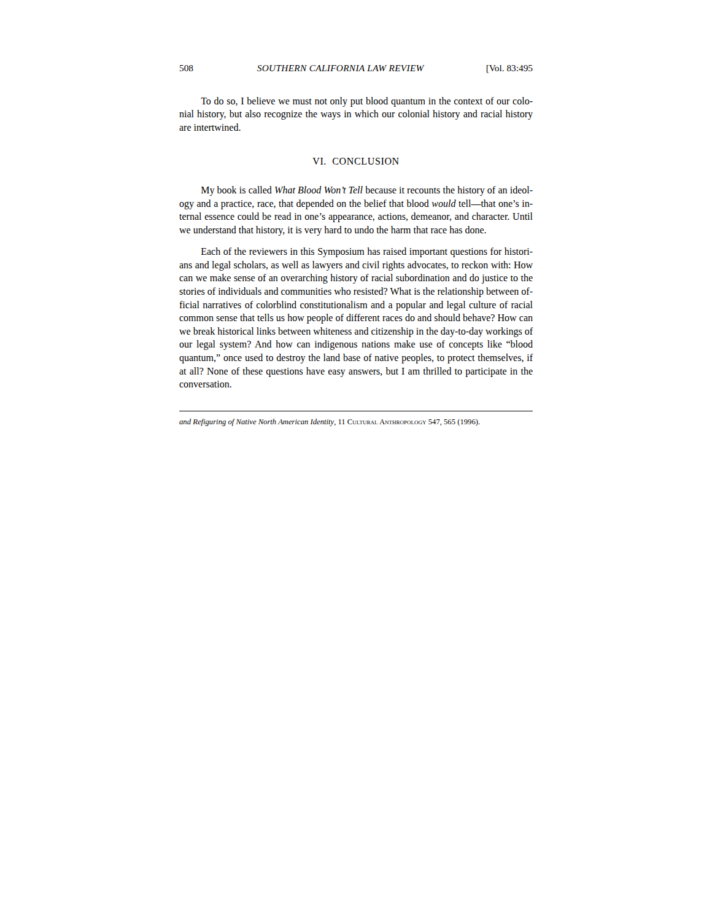508 SOUTHERN CALIFORNIA LAW REVIEW [Vol. 83:495
To do so, I believe we must not only put blood quantum in the context of our colonial history, but also recognize the ways in which our colonial history and racial history are intertwined.
VI. CONCLUSION
My book is called What Blood Won’t Tell because it recounts the history of an ideology and a practice, race, that depended on the belief that blood would tell—that one’s internal essence could be read in one’s appearance, actions, demeanor, and character. Until we understand that history, it is very hard to undo the harm that race has done.
Each of the reviewers in this Symposium has raised important questions for historians and legal scholars, as well as lawyers and civil rights advocates, to reckon with: How can we make sense of an overarching history of racial subordination and do justice to the stories of individuals and communities who resisted? What is the relationship between official narratives of colorblind constitutionalism and a popular and legal culture of racial common sense that tells us how people of different races do and should behave? How can we break historical links between whiteness and citizenship in the day-to-day workings of our legal system? And how can indigenous nations make use of concepts like “blood quantum,” once used to destroy the land base of native peoples, to protect themselves, if at all? None of these questions have easy answers, but I am thrilled to participate in the conversation.
and Refiguring of Native North American Identity, 11 Cultural Anthropology 547, 565 (1996).